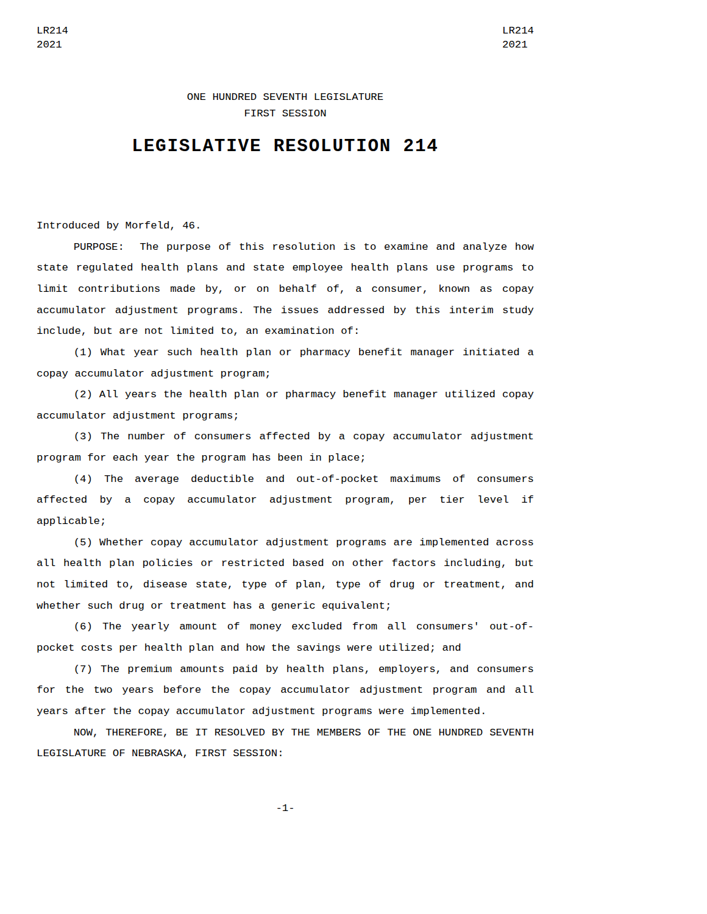LR214 2021
LR214 2021
ONE HUNDRED SEVENTH LEGISLATURE
FIRST SESSION
LEGISLATIVE RESOLUTION 214
Introduced by Morfeld, 46.
PURPOSE: The purpose of this resolution is to examine and analyze how state regulated health plans and state employee health plans use programs to limit contributions made by, or on behalf of, a consumer, known as copay accumulator adjustment programs. The issues addressed by this interim study include, but are not limited to, an examination of:
(1) What year such health plan or pharmacy benefit manager initiated a copay accumulator adjustment program;
(2) All years the health plan or pharmacy benefit manager utilized copay accumulator adjustment programs;
(3) The number of consumers affected by a copay accumulator adjustment program for each year the program has been in place;
(4) The average deductible and out-of-pocket maximums of consumers affected by a copay accumulator adjustment program, per tier level if applicable;
(5) Whether copay accumulator adjustment programs are implemented across all health plan policies or restricted based on other factors including, but not limited to, disease state, type of plan, type of drug or treatment, and whether such drug or treatment has a generic equivalent;
(6) The yearly amount of money excluded from all consumers' out-of-pocket costs per health plan and how the savings were utilized; and
(7) The premium amounts paid by health plans, employers, and consumers for the two years before the copay accumulator adjustment program and all years after the copay accumulator adjustment programs were implemented.
NOW, THEREFORE, BE IT RESOLVED BY THE MEMBERS OF THE ONE HUNDRED SEVENTH LEGISLATURE OF NEBRASKA, FIRST SESSION:
-1-